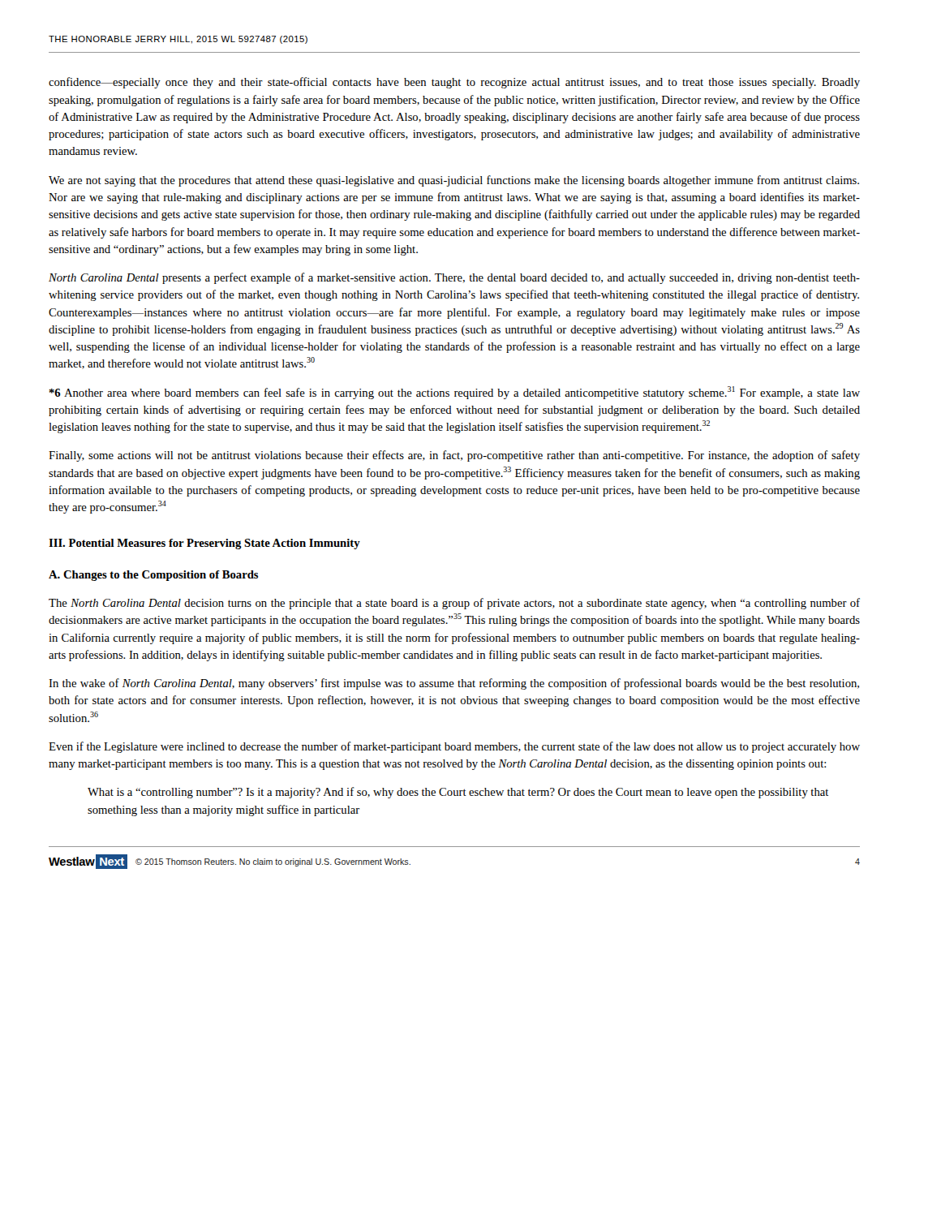THE HONORABLE JERRY HILL, 2015 WL 5927487 (2015)
confidence—especially once they and their state-official contacts have been taught to recognize actual antitrust issues, and to treat those issues specially. Broadly speaking, promulgation of regulations is a fairly safe area for board members, because of the public notice, written justification, Director review, and review by the Office of Administrative Law as required by the Administrative Procedure Act. Also, broadly speaking, disciplinary decisions are another fairly safe area because of due process procedures; participation of state actors such as board executive officers, investigators, prosecutors, and administrative law judges; and availability of administrative mandamus review.
We are not saying that the procedures that attend these quasi-legislative and quasi-judicial functions make the licensing boards altogether immune from antitrust claims. Nor are we saying that rule-making and disciplinary actions are per se immune from antitrust laws. What we are saying is that, assuming a board identifies its market-sensitive decisions and gets active state supervision for those, then ordinary rule-making and discipline (faithfully carried out under the applicable rules) may be regarded as relatively safe harbors for board members to operate in. It may require some education and experience for board members to understand the difference between market-sensitive and “ordinary” actions, but a few examples may bring in some light.
North Carolina Dental presents a perfect example of a market-sensitive action. There, the dental board decided to, and actually succeeded in, driving non-dentist teeth-whitening service providers out of the market, even though nothing in North Carolina’s laws specified that teeth-whitening constituted the illegal practice of dentistry. Counterexamples—instances where no antitrust violation occurs—are far more plentiful. For example, a regulatory board may legitimately make rules or impose discipline to prohibit license-holders from engaging in fraudulent business practices (such as untruthful or deceptive advertising) without violating antitrust laws.29 As well, suspending the license of an individual license-holder for violating the standards of the profession is a reasonable restraint and has virtually no effect on a large market, and therefore would not violate antitrust laws.30
*6 Another area where board members can feel safe is in carrying out the actions required by a detailed anticompetitive statutory scheme.31 For example, a state law prohibiting certain kinds of advertising or requiring certain fees may be enforced without need for substantial judgment or deliberation by the board. Such detailed legislation leaves nothing for the state to supervise, and thus it may be said that the legislation itself satisfies the supervision requirement.32
Finally, some actions will not be antitrust violations because their effects are, in fact, pro-competitive rather than anti-competitive. For instance, the adoption of safety standards that are based on objective expert judgments have been found to be pro-competitive.33 Efficiency measures taken for the benefit of consumers, such as making information available to the purchasers of competing products, or spreading development costs to reduce per-unit prices, have been held to be pro-competitive because they are pro-consumer.34
III. Potential Measures for Preserving State Action Immunity
A. Changes to the Composition of Boards
The North Carolina Dental decision turns on the principle that a state board is a group of private actors, not a subordinate state agency, when “a controlling number of decisionmakers are active market participants in the occupation the board regulates.”35 This ruling brings the composition of boards into the spotlight. While many boards in California currently require a majority of public members, it is still the norm for professional members to outnumber public members on boards that regulate healing-arts professions. In addition, delays in identifying suitable public-member candidates and in filling public seats can result in de facto market-participant majorities.
In the wake of North Carolina Dental, many observers’ first impulse was to assume that reforming the composition of professional boards would be the best resolution, both for state actors and for consumer interests. Upon reflection, however, it is not obvious that sweeping changes to board composition would be the most effective solution.36
Even if the Legislature were inclined to decrease the number of market-participant board members, the current state of the law does not allow us to project accurately how many market-participant members is too many. This is a question that was not resolved by the North Carolina Dental decision, as the dissenting opinion points out:
What is a “controlling number”? Is it a majority? And if so, why does the Court eschew that term? Or does the Court mean to leave open the possibility that something less than a majority might suffice in particular
WestlawNext © 2015 Thomson Reuters. No claim to original U.S. Government Works. 4